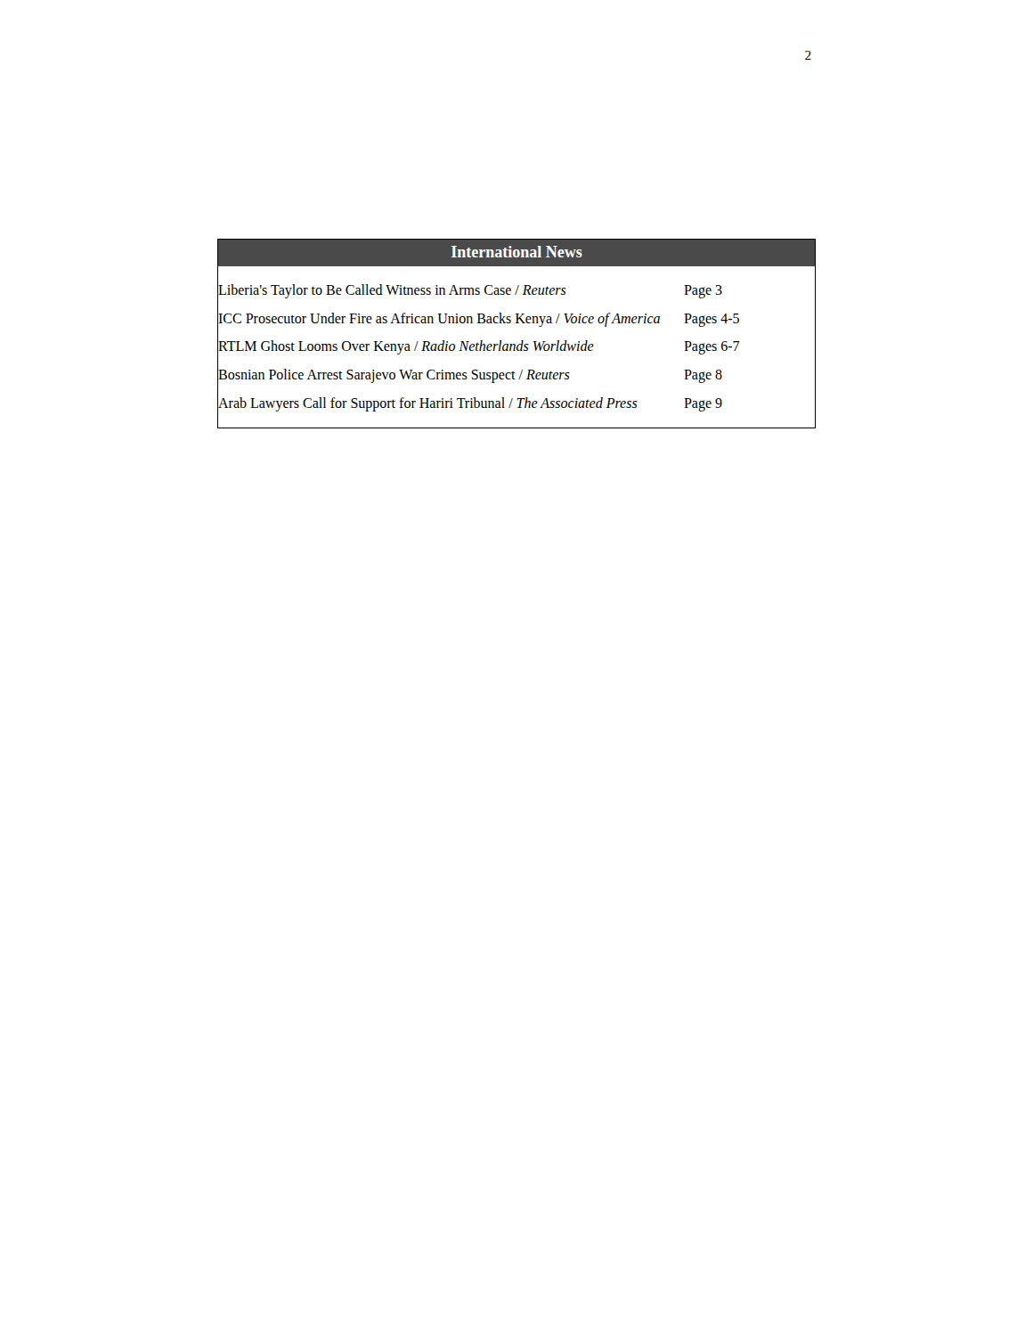2
| International News |
| --- |
| Liberia's Taylor to Be Called Witness in Arms Case / Reuters | Page 3 |
| ICC Prosecutor Under Fire as African Union Backs Kenya / Voice of America | Pages 4-5 |
| RTLM Ghost Looms Over Kenya / Radio Netherlands Worldwide | Pages 6-7 |
| Bosnian Police Arrest Sarajevo War Crimes Suspect / Reuters | Page 8 |
| Arab Lawyers Call for Support for Hariri Tribunal / The Associated Press | Page 9 |